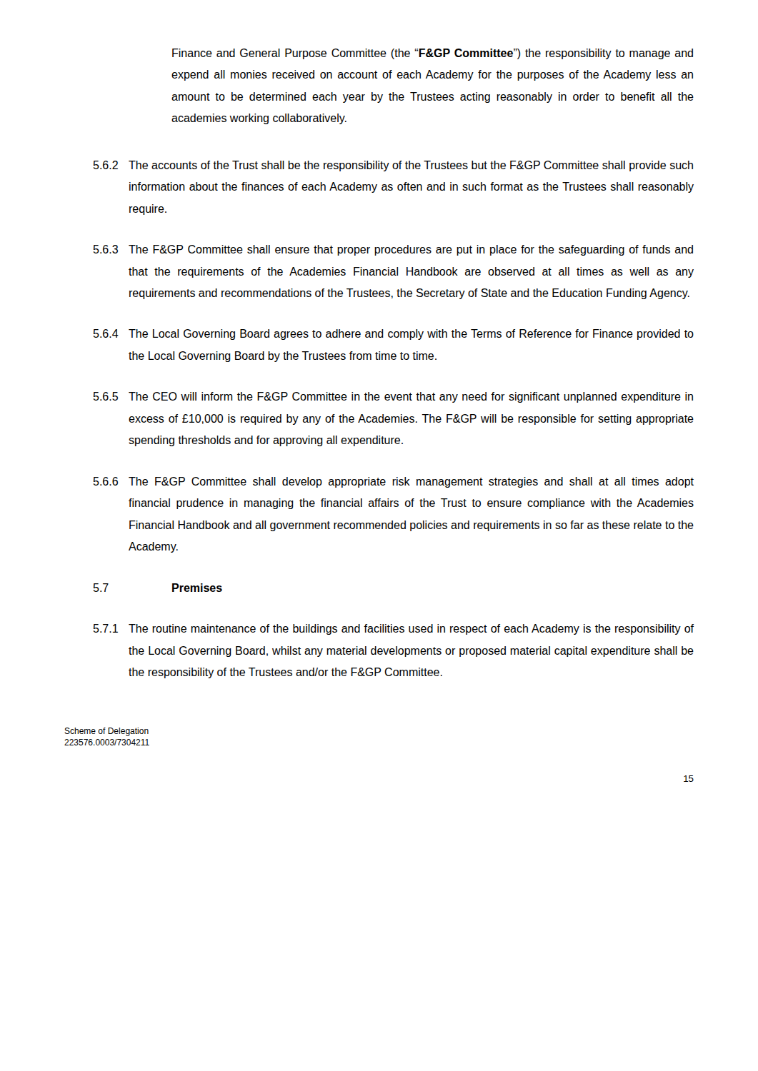Finance and General Purpose Committee (the “F&GP Committee”) the responsibility to manage and expend all monies received on account of each Academy for the purposes of the Academy less an amount to be determined each year by the Trustees acting reasonably in order to benefit all the academies working collaboratively.
5.6.2
The accounts of the Trust shall be the responsibility of the Trustees but the F&GP Committee shall provide such information about the finances of each Academy as often and in such format as the Trustees shall reasonably require.
5.6.3
The F&GP Committee shall ensure that proper procedures are put in place for the safeguarding of funds and that the requirements of the Academies Financial Handbook are observed at all times as well as any requirements and recommendations of the Trustees, the Secretary of State and the Education Funding Agency.
5.6.4
The Local Governing Board agrees to adhere and comply with the Terms of Reference for Finance provided to the Local Governing Board by the Trustees from time to time.
5.6.5
The CEO will inform the F&GP Committee in the event that any need for significant unplanned expenditure in excess of £10,000 is required by any of the Academies. The F&GP will be responsible for setting appropriate spending thresholds and for approving all expenditure.
5.6.6
The F&GP Committee shall develop appropriate risk management strategies and shall at all times adopt financial prudence in managing the financial affairs of the Trust to ensure compliance with the Academies Financial Handbook and all government recommended policies and requirements in so far as these relate to the Academy.
5.7
Premises
5.7.1
The routine maintenance of the buildings and facilities used in respect of each Academy is the responsibility of the Local Governing Board, whilst any material developments or proposed material capital expenditure shall be the responsibility of the Trustees and/or the F&GP Committee.
Scheme of Delegation
223576.0003/7304211
15